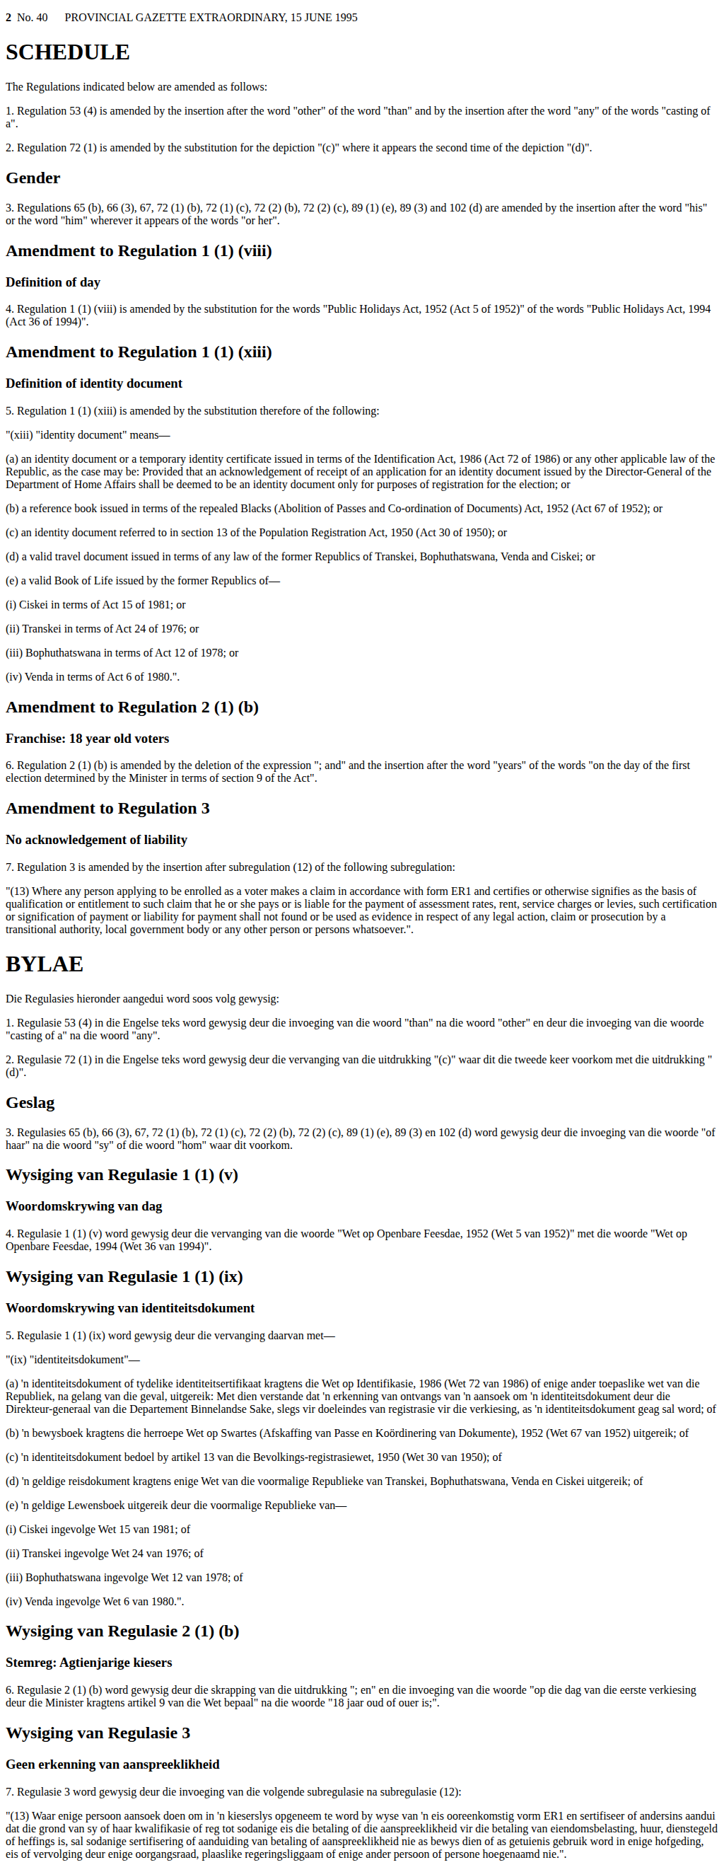2 No. 40 PROVINCIAL GAZETTE EXTRAORDINARY, 15 JUNE 1995
SCHEDULE
The Regulations indicated below are amended as follows:
1. Regulation 53 (4) is amended by the insertion after the word "other" of the word "than" and by the insertion after the word "any" of the words "casting of a".
2. Regulation 72 (1) is amended by the substitution for the depiction "(c)" where it appears the second time of the depiction "(d)".
Gender
3. Regulations 65 (b), 66 (3), 67, 72 (1) (b), 72 (1) (c), 72 (2) (b), 72 (2) (c), 89 (1) (e), 89 (3) and 102 (d) are amended by the insertion after the word "his" or the word "him" wherever it appears of the words "or her".
Amendment to Regulation 1 (1) (viii)
Definition of day
4. Regulation 1 (1) (viii) is amended by the substitution for the words "Public Holidays Act, 1952 (Act 5 of 1952)" of the words "Public Holidays Act, 1994 (Act 36 of 1994)".
Amendment to Regulation 1 (1) (xiii)
Definition of identity document
5. Regulation 1 (1) (xiii) is amended by the substitution therefore of the following:
"(xiii) "identity document" means—
(a) an identity document or a temporary identity certificate issued in terms of the Identification Act, 1986 (Act 72 of 1986) or any other applicable law of the Republic, as the case may be: Provided that an acknowledgement of receipt of an application for an identity document issued by the Director-General of the Department of Home Affairs shall be deemed to be an identity document only for purposes of registration for the election; or
(b) a reference book issued in terms of the repealed Blacks (Abolition of Passes and Co-ordination of Documents) Act, 1952 (Act 67 of 1952); or
(c) an identity document referred to in section 13 of the Population Registration Act, 1950 (Act 30 of 1950); or
(d) a valid travel document issued in terms of any law of the former Republics of Transkei, Bophuthatswana, Venda and Ciskei; or
(e) a valid Book of Life issued by the former Republics of—
(i) Ciskei in terms of Act 15 of 1981; or
(ii) Transkei in terms of Act 24 of 1976; or
(iii) Bophuthatswana in terms of Act 12 of 1978; or
(iv) Venda in terms of Act 6 of 1980.".
Amendment to Regulation 2 (1) (b)
Franchise: 18 year old voters
6. Regulation 2 (1) (b) is amended by the deletion of the expression "; and" and the insertion after the word "years" of the words "on the day of the first election determined by the Minister in terms of section 9 of the Act".
Amendment to Regulation 3
No acknowledgement of liability
7. Regulation 3 is amended by the insertion after subregulation (12) of the following subregulation:
"(13) Where any person applying to be enrolled as a voter makes a claim in accordance with form ER1 and certifies or otherwise signifies as the basis of qualification or entitlement to such claim that he or she pays or is liable for the payment of assessment rates, rent, service charges or levies, such certification or signification of payment or liability for payment shall not found or be used as evidence in respect of any legal action, claim or prosecution by a transitional authority, local government body or any other person or persons whatsoever.".
BYLAE
Die Regulasies hieronder aangedui word soos volg gewysig:
1. Regulasie 53 (4) in die Engelse teks word gewysig deur die invoeging van die woord "than" na die woord "other" en deur die invoeging van die woorde "casting of a" na die woord "any".
2. Regulasie 72 (1) in die Engelse teks word gewysig deur die vervanging van die uitdrukking "(c)" waar dit die tweede keer voorkom met die uitdrukking "(d)".
Geslag
3. Regulasies 65 (b), 66 (3), 67, 72 (1) (b), 72 (1) (c), 72 (2) (b), 72 (2) (c), 89 (1) (e), 89 (3) en 102 (d) word gewysig deur die invoeging van die woorde "of haar" na die woord "sy" of die woord "hom" waar dit voorkom.
Wysiging van Regulasie 1 (1) (v)
Woordomskrywing van dag
4. Regulasie 1 (1) (v) word gewysig deur die vervanging van die woorde "Wet op Openbare Feesdae, 1952 (Wet 5 van 1952)" met die woorde "Wet op Openbare Feesdae, 1994 (Wet 36 van 1994)".
Wysiging van Regulasie 1 (1) (ix)
Woordomskrywing van identiteitsdokument
5. Regulasie 1 (1) (ix) word gewysig deur die vervanging daarvan met—
"(ix) "identiteitsdokument"—
(a) 'n identiteitsdokument of tydelike identiteitsertifikaat kragtens die Wet op Identifikasie, 1986 (Wet 72 van 1986) of enige ander toepaslike wet van die Republiek, na gelang van die geval, uitgereik: Met dien verstande dat 'n erkenning van ontvangs van 'n aansoek om 'n identiteitsdokument deur die Direkteur-generaal van die Departement Binnelandse Sake, slegs vir doeleindes van registrasie vir die verkiesing, as 'n identiteitsdokument geag sal word; of
(b) 'n bewysboek kragtens die herroepe Wet op Swartes (Afskaffing van Passe en Koördinering van Dokumente), 1952 (Wet 67 van 1952) uitgereik; of
(c) 'n identiteitsdokument bedoel by artikel 13 van die Bevolkings-registrasiewet, 1950 (Wet 30 van 1950); of
(d) 'n geldige reisdokument kragtens enige Wet van die voormalige Republieke van Transkei, Bophuthatswana, Venda en Ciskei uitgereik; of
(e) 'n geldige Lewensboek uitgereik deur die voormalige Republieke van—
(i) Ciskei ingevolge Wet 15 van 1981; of
(ii) Transkei ingevolge Wet 24 van 1976; of
(iii) Bophuthatswana ingevolge Wet 12 van 1978; of
(iv) Venda ingevolge Wet 6 van 1980.".
Wysiging van Regulasie 2 (1) (b)
Stemreg: Agtienjarige kiesers
6. Regulasie 2 (1) (b) word gewysig deur die skrapping van die uitdrukking "; en" en die invoeging van die woorde "op die dag van die eerste verkiesing deur die Minister kragtens artikel 9 van die Wet bepaal" na die woorde "18 jaar oud of ouer is;".
Wysiging van Regulasie 3
Geen erkenning van aanspreeklikheid
7. Regulasie 3 word gewysig deur die invoeging van die volgende subregulasie na subregulasie (12):
"(13) Waar enige persoon aansoek doen om in 'n kieserslys opgeneem te word by wyse van 'n eis ooreenkomstig vorm ER1 en sertifiseer of andersins aandui dat die grond van sy of haar kwalifikasie of reg tot sodanige eis die betaling of die aanspreeklikheid vir die betaling van eiendomsbelasting, huur, dienstegeld of heffings is, sal sodanige sertifisering of aanduiding van betaling of aanspreeklikheid nie as bewys dien of as getuienis gebruik word in enige hofgeding, eis of vervolging deur enige oorgangsraad, plaaslike regeringsliggaam of enige ander persoon of persone hoegenaamd nie.".